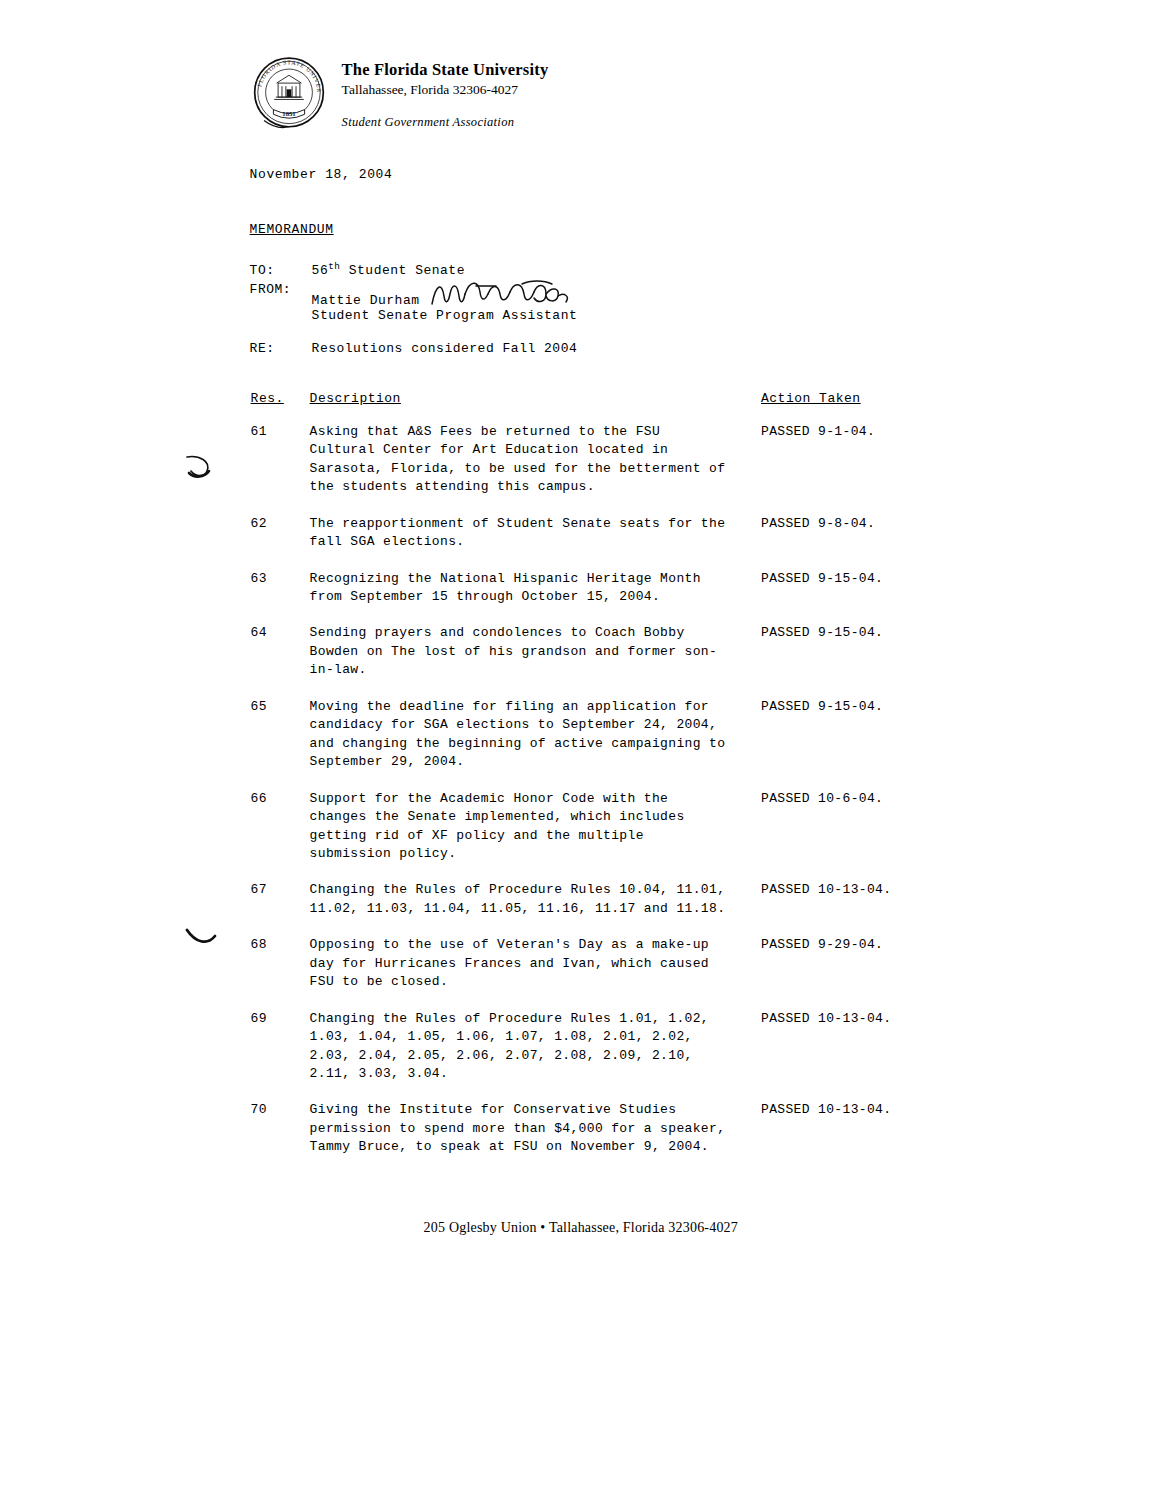FLORIDA STATE UNIVERSITY 1851
The Florida State University
Tallahassee, Florida 32306-4027
Student Government Association
November 18, 2004
MEMORANDUM
TO: 56th Student Senate
FROM: Mattie Durham
Student Senate Program Assistant
RE: Resolutions considered Fall 2004
| Res. | Description | Action Taken |
| --- | --- | --- |
| 61 | Asking that A&S Fees be returned to the FSU Cultural Center for Art Education located in Sarasota, Florida, to be used for the betterment of the students attending this campus. | PASSED 9-1-04. |
| 62 | The reapportionment of Student Senate seats for the fall SGA elections. | PASSED 9-8-04. |
| 63 | Recognizing the National Hispanic Heritage Month from September 15 through October 15, 2004. | PASSED 9-15-04. |
| 64 | Sending prayers and condolences to Coach Bobby Bowden on The lost of his grandson and former son-in-law. | PASSED 9-15-04. |
| 65 | Moving the deadline for filing an application for candidacy for SGA elections to September 24, 2004, and changing the beginning of active campaigning to September 29, 2004. | PASSED 9-15-04. |
| 66 | Support for the Academic Honor Code with the changes the Senate implemented, which includes getting rid of XF policy and the multiple submission policy. | PASSED 10-6-04. |
| 67 | Changing the Rules of Procedure Rules 10.04, 11.01, 11.02, 11.03, 11.04, 11.05, 11.16, 11.17 and 11.18. | PASSED 10-13-04. |
| 68 | Opposing to the use of Veteran's Day as a make-up day for Hurricanes Frances and Ivan, which caused FSU to be closed. | PASSED 9-29-04. |
| 69 | Changing the Rules of Procedure Rules 1.01, 1.02, 1.03, 1.04, 1.05, 1.06, 1.07, 1.08, 2.01, 2.02, 2.03, 2.04, 2.05, 2.06, 2.07, 2.08, 2.09, 2.10, 2.11, 3.03, 3.04. | PASSED 10-13-04. |
| 70 | Giving the Institute for Conservative Studies permission to spend more than $4,000 for a speaker, Tammy Bruce, to speak at FSU on November 9, 2004. | PASSED 10-13-04. |
205 Oglesby Union • Tallahassee, Florida 32306-4027